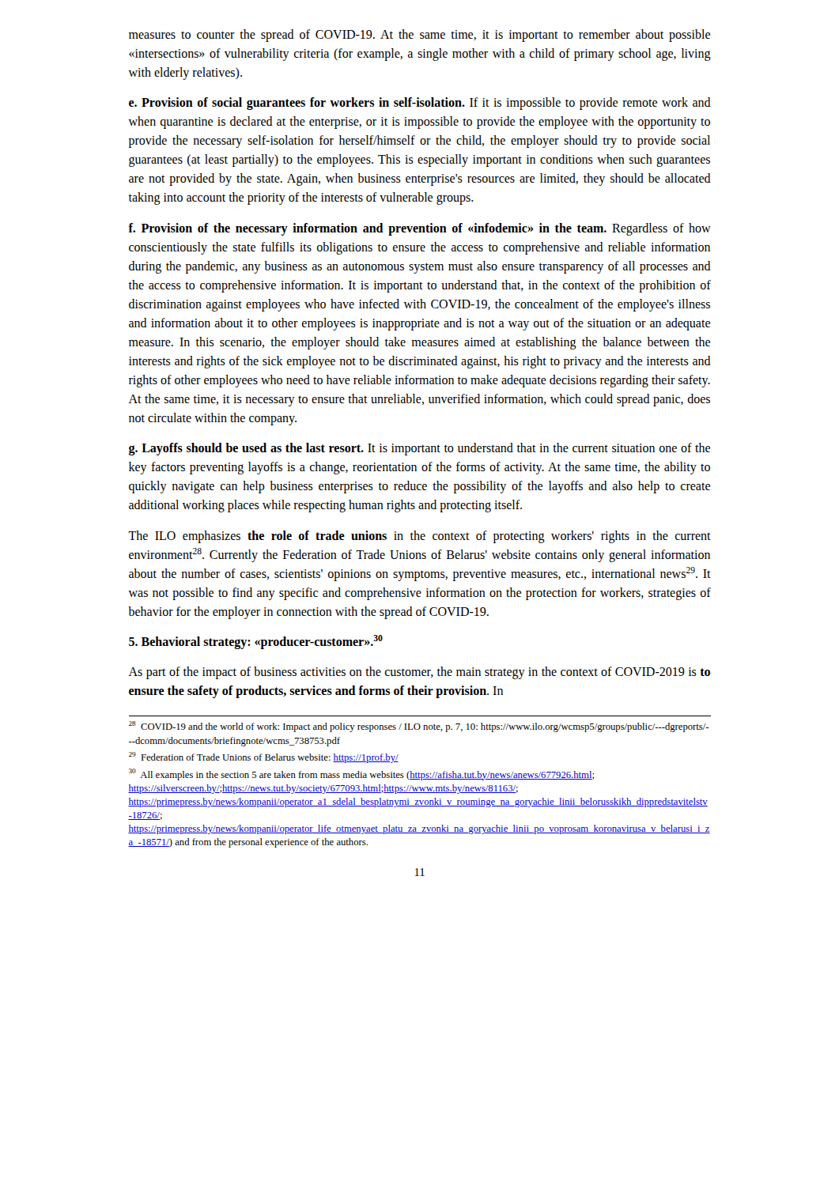measures to counter the spread of COVID-19. At the same time, it is important to remember about possible «intersections» of vulnerability criteria (for example, a single mother with a child of primary school age, living with elderly relatives).
e. Provision of social guarantees for workers in self-isolation. If it is impossible to provide remote work and when quarantine is declared at the enterprise, or it is impossible to provide the employee with the opportunity to provide the necessary self-isolation for herself/himself or the child, the employer should try to provide social guarantees (at least partially) to the employees. This is especially important in conditions when such guarantees are not provided by the state. Again, when business enterprise's resources are limited, they should be allocated taking into account the priority of the interests of vulnerable groups.
f. Provision of the necessary information and prevention of «infodemic» in the team. Regardless of how conscientiously the state fulfills its obligations to ensure the access to comprehensive and reliable information during the pandemic, any business as an autonomous system must also ensure transparency of all processes and the access to comprehensive information. It is important to understand that, in the context of the prohibition of discrimination against employees who have infected with COVID-19, the concealment of the employee's illness and information about it to other employees is inappropriate and is not a way out of the situation or an adequate measure. In this scenario, the employer should take measures aimed at establishing the balance between the interests and rights of the sick employee not to be discriminated against, his right to privacy and the interests and rights of other employees who need to have reliable information to make adequate decisions regarding their safety. At the same time, it is necessary to ensure that unreliable, unverified information, which could spread panic, does not circulate within the company.
g. Layoffs should be used as the last resort. It is important to understand that in the current situation one of the key factors preventing layoffs is a change, reorientation of the forms of activity. At the same time, the ability to quickly navigate can help business enterprises to reduce the possibility of the layoffs and also help to create additional working places while respecting human rights and protecting itself.
The ILO emphasizes the role of trade unions in the context of protecting workers' rights in the current environment28. Currently the Federation of Trade Unions of Belarus' website contains only general information about the number of cases, scientists' opinions on symptoms, preventive measures, etc., international news29. It was not possible to find any specific and comprehensive information on the protection for workers, strategies of behavior for the employer in connection with the spread of COVID-19.
5. Behavioral strategy: «producer-customer».30
As part of the impact of business activities on the customer, the main strategy in the context of COVID-2019 is to ensure the safety of products, services and forms of their provision. In
28 COVID-19 and the world of work: Impact and policy responses / ILO note, p. 7, 10: https://www.ilo.org/wcmsp5/groups/public/---dgreports/---dcomm/documents/briefingnote/wcms_738753.pdf
29 Federation of Trade Unions of Belarus website: https://1prof.by/
30 All examples in the section 5 are taken from mass media websites (https://afisha.tut.by/news/anews/677926.html;
https://silverscreen.by/;https://news.tut.by/society/677093.html;https://www.mts.by/news/81163/;
https://primepress.by/news/kompanii/operator_a1_sdelal_besplatnymi_zvonki_v_rouminge_na_goryachie_linii_belorusskikh_dippredstavitelstv-18726/;
https://primepress.by/news/kompanii/operator_life_otmenyaet_platu_za_zvonki_na_goryachie_linii_po_voprosam_koronavirusa_v_belarusi_i_za_-18571/) and from the personal experience of the authors.
11